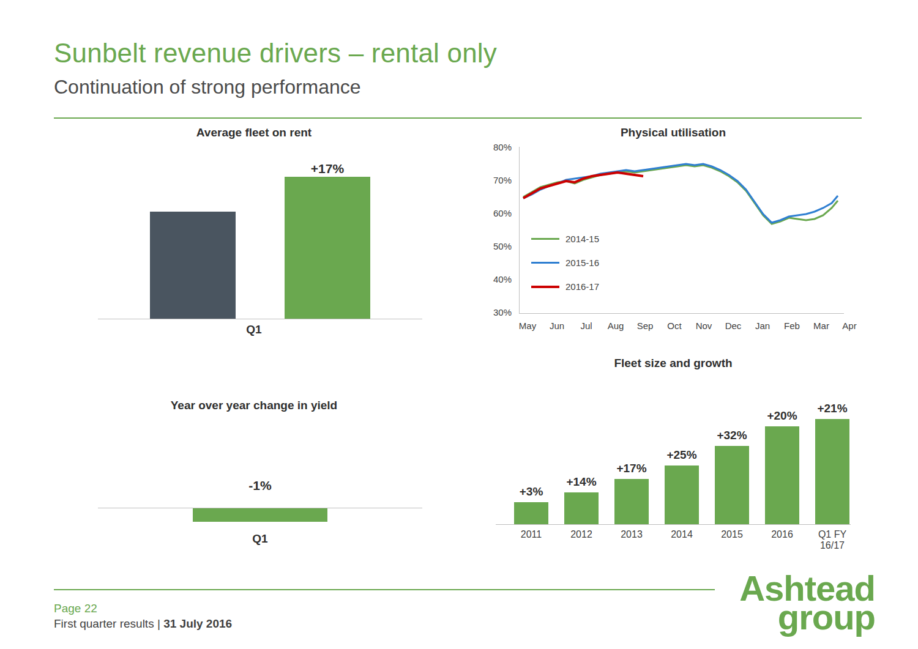Sunbelt revenue drivers – rental only
Continuation of strong performance
Average fleet on rent
Physical utilisation
Year over year change in yield
Fleet size and growth
+17%
Q1
-1%
Q1
80%
70%
60%
50%
40%
30%
May Jun Jul Aug Sep Oct Nov Dec Jan Feb Mar Apr
2014-15
2015-16
2016-17
+3%
2011
+14%
2012
+17%
2013
+25%
2014
+32%
2015
+20%
2016
+21%
Q1 FY
16/17
Ashtead
group
Page 22
First quarter results | 31 July 2016